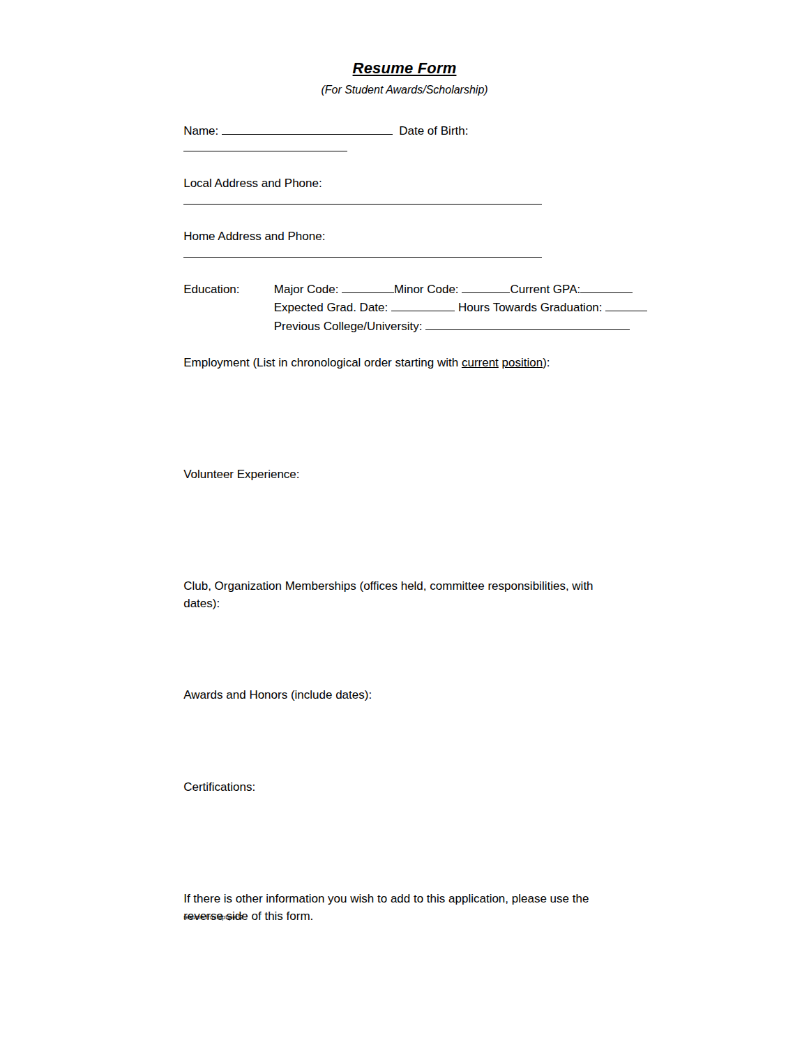Resume Form
(For Student Awards/Scholarship)
Name: Date of Birth:
Local Address and Phone:
Home Address and Phone:
Education:
Major Code: Minor Code: Current GPA:
Expected Grad. Date: Hours Towards Graduation:
Previous College/University:
Employment (List in chronological order starting with current position):
Volunteer Experience:
Club, Organization Memberships (offices held, committee responsibilities, with dates):
Awards and Honors (include dates):
Certifications:
If there is other information you wish to add to this application, please use the reverse side of this form.
resume.frm:\dpt\per\2